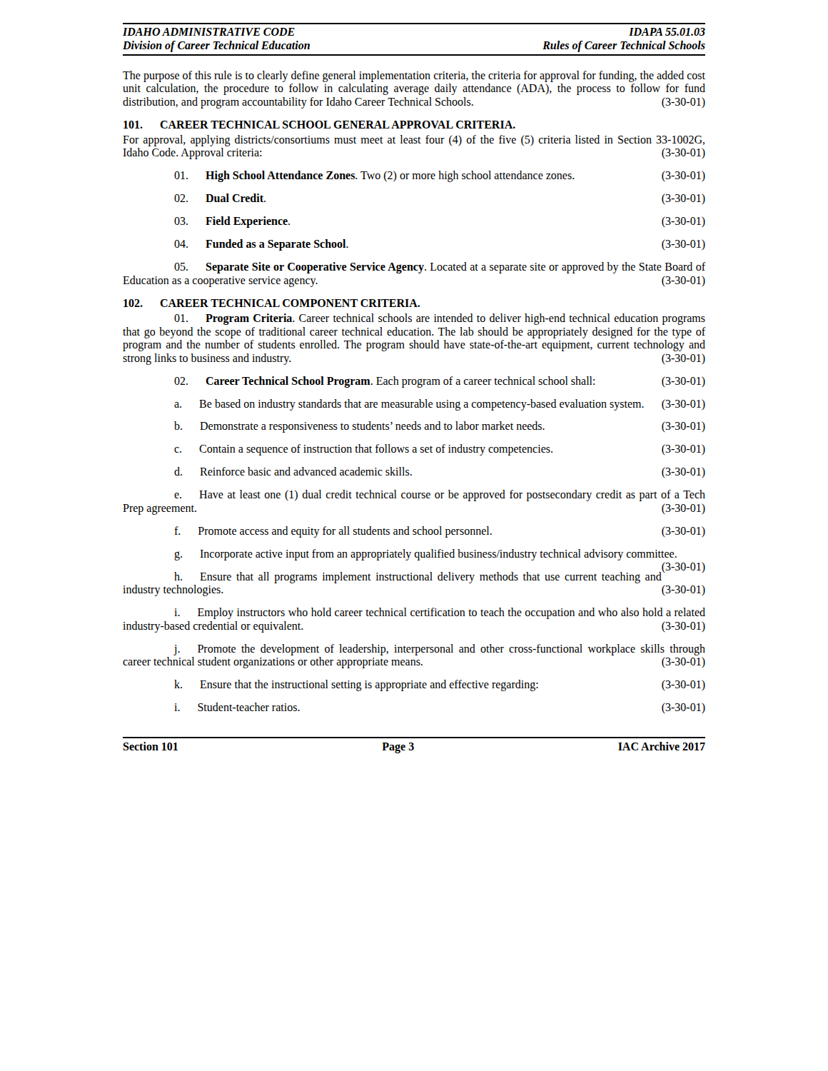IDAHO ADMINISTRATIVE CODE Division of Career Technical Education
IDAPA 55.01.03 Rules of Career Technical Schools
The purpose of this rule is to clearly define general implementation criteria, the criteria for approval for funding, the added cost unit calculation, the procedure to follow in calculating average daily attendance (ADA), the process to follow for fund distribution, and program accountability for Idaho Career Technical Schools.(3-30-01)
101. CAREER TECHNICAL SCHOOL GENERAL APPROVAL CRITERIA.
For approval, applying districts/consortiums must meet at least four (4) of the five (5) criteria listed in Section 33-1002G, Idaho Code. Approval criteria:(3-30-01)
01. High School Attendance Zones. Two (2) or more high school attendance zones.
(3-30-01)
02. Dual Credit.
(3-30-01)
03. Field Experience.
(3-30-01)
04. Funded as a Separate School.
(3-30-01)
05. Separate Site or Cooperative Service Agency. Located at a separate site or approved by the State Board of Education as a cooperative service agency.(3-30-01)
102. CAREER TECHNICAL COMPONENT CRITERIA.
01. Program Criteria. Career technical schools are intended to deliver high-end technical education programs that go beyond the scope of traditional career technical education. The lab should be appropriately designed for the type of program and the number of students enrolled. The program should have state-of-the-art equipment, current technology and strong links to business and industry.(3-30-01)
02. Career Technical School Program. Each program of a career technical school shall:
(3-30-01)
a. Be based on industry standards that are measurable using a competency-based evaluation system.(3-30-01)
b. Demonstrate a responsiveness to students’ needs and to labor market needs.
(3-30-01)
c. Contain a sequence of instruction that follows a set of industry competencies.
(3-30-01)
d. Reinforce basic and advanced academic skills.
(3-30-01)
e. Have at least one (1) dual credit technical course or be approved for postsecondary credit as part of a Tech Prep agreement.(3-30-01)
f. Promote access and equity for all students and school personnel.
(3-30-01)
g. Incorporate active input from an appropriately qualified business/industry technical advisory committee.(3-30-01)
h. Ensure that all programs implement instructional delivery methods that use current teaching and industry technologies.(3-30-01)
i. Employ instructors who hold career technical certification to teach the occupation and who also hold a related industry-based credential or equivalent.(3-30-01)
j. Promote the development of leadership, interpersonal and other cross-functional workplace skills through career technical student organizations or other appropriate means.(3-30-01)
k. Ensure that the instructional setting is appropriate and effective regarding:
(3-30-01)
i. Student-teacher ratios.
(3-30-01)
Section 101
Page 3
IAC Archive 2017